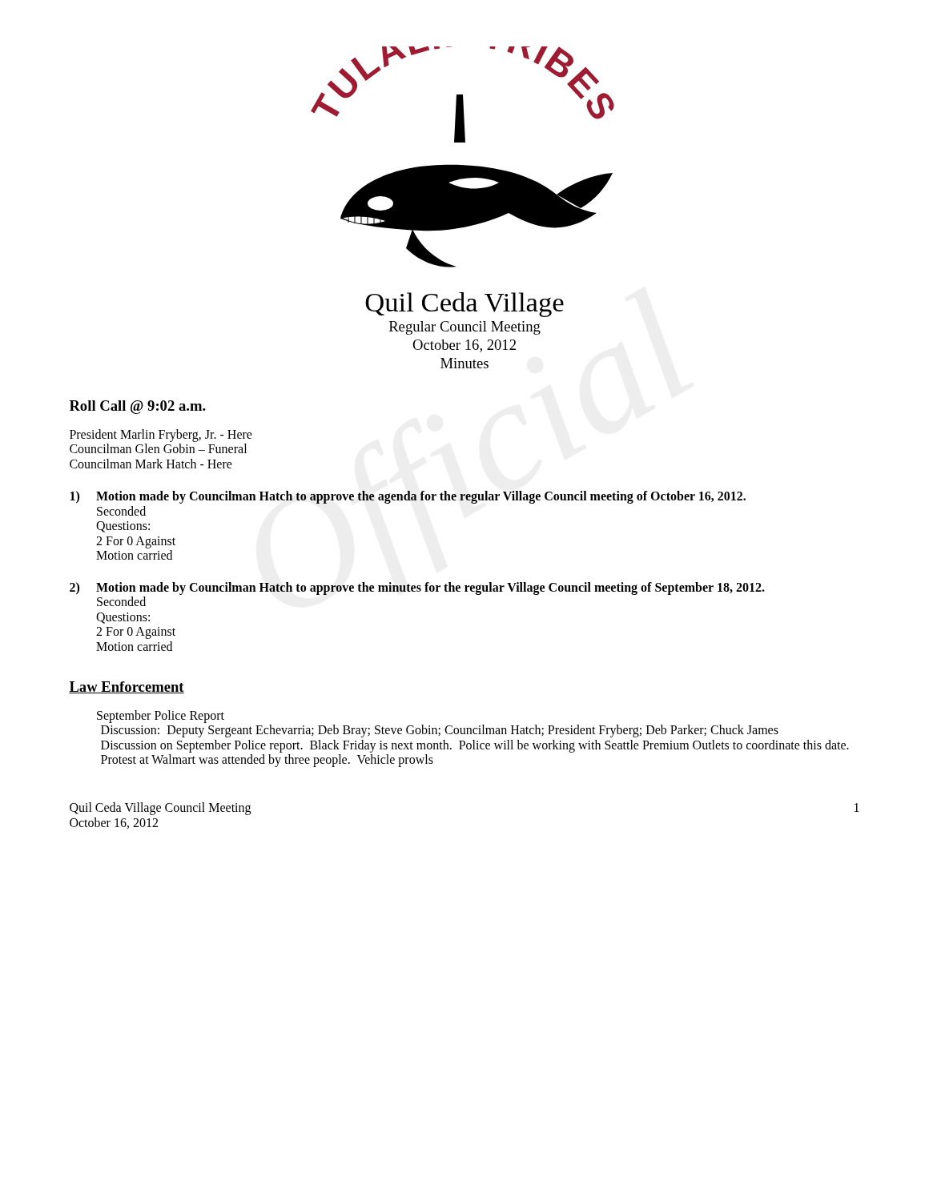Official
TULALIP TRIBES
Quil Ceda Village
Regular Council Meeting
October 16, 2012
Minutes
Roll Call @ 9:02 a.m.
President Marlin Fryberg, Jr. - Here
Councilman Glen Gobin – Funeral
Councilman Mark Hatch - Here
Motion made by Councilman Hatch to approve the agenda for the regular Village Council meeting of October 16, 2012.
Seconded
Questions:
2 For 0 Against
Motion carried
Motion made by Councilman Hatch to approve the minutes for the regular Village Council meeting of September 18, 2012.
Seconded
Questions:
2 For 0 Against
Motion carried
Law Enforcement
September Police Report
Discussion: Deputy Sergeant Echevarria; Deb Bray; Steve Gobin; Councilman Hatch; President Fryberg; Deb Parker; Chuck James
Discussion on September Police report. Black Friday is next month. Police will be working with Seattle Premium Outlets to coordinate this date. Protest at Walmart was attended by three people. Vehicle prowls
Quil Ceda Village Council Meeting
October 16, 2012
1